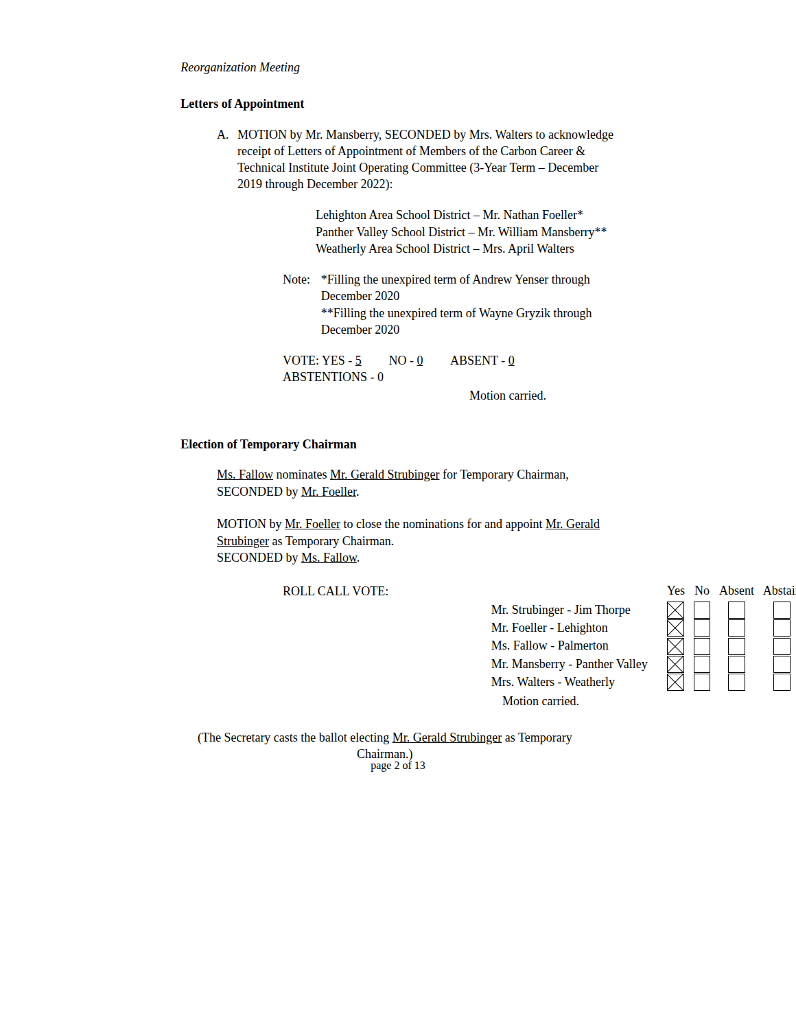Reorganization Meeting
Letters of Appointment
A.
MOTION by Mr. Mansberry, SECONDED by Mrs. Walters to acknowledge receipt of Letters of Appointment of Members of the Carbon Career & Technical Institute Joint Operating Committee (3-Year Term – December 2019 through December 2022):
Lehighton Area School District – Mr. Nathan Foeller*
Panther Valley School District – Mr. William Mansberry**
Weatherly Area School District – Mrs. April Walters
Note:
*Filling the unexpired term of Andrew Yenser through December 2020
**Filling the unexpired term of Wayne Gryzik through December 2020
VOTE: YES - 5 NO - 0 ABSENT - 0 ABSTENTIONS - 0
Motion carried.
Election of Temporary Chairman
Ms. Fallow nominates Mr. Gerald Strubinger for Temporary Chairman,
SECONDED by Mr. Foeller.
MOTION by Mr. Foeller to close the nominations for and appoint Mr. Gerald Strubinger as Temporary Chairman.
SECONDED by Ms. Fallow.
| ROLL CALL VOTE: | | Yes | No | Absent | Abstain |
| | Mr. Strubinger - Jim Thorpe | | | | |
| | Mr. Foeller - Lehighton | | | | |
| | Ms. Fallow - Palmerton | | | | |
| | Mr. Mansberry - Panther Valley | | | | |
| | Mrs. Walters - Weatherly | | | | |
Motion carried.
(The Secretary casts the ballot electing Mr. Gerald Strubinger as Temporary Chairman.)
page 2 of 13